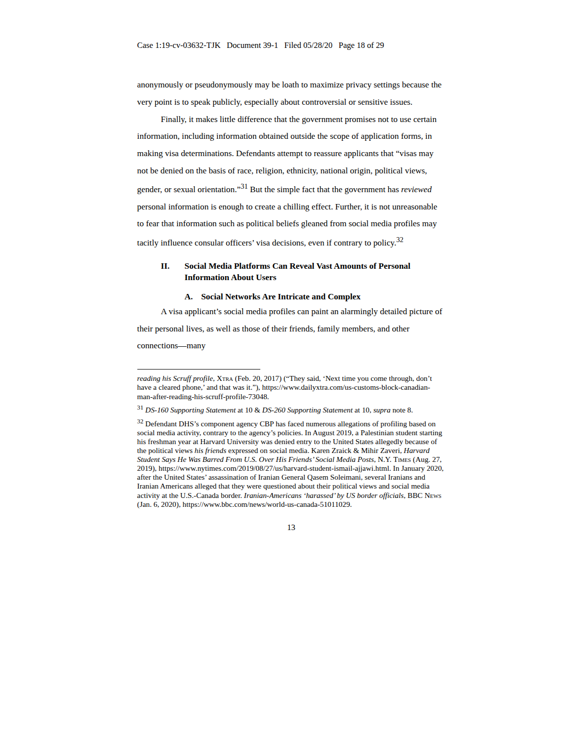Case 1:19-cv-03632-TJK Document 39-1 Filed 05/28/20 Page 18 of 29
anonymously or pseudonymously may be loath to maximize privacy settings because the very point is to speak publicly, especially about controversial or sensitive issues.
Finally, it makes little difference that the government promises not to use certain information, including information obtained outside the scope of application forms, in making visa determinations. Defendants attempt to reassure applicants that “visas may not be denied on the basis of race, religion, ethnicity, national origin, political views, gender, or sexual orientation.”31 But the simple fact that the government has reviewed personal information is enough to create a chilling effect. Further, it is not unreasonable to fear that information such as political beliefs gleaned from social media profiles may tacitly influence consular officers’ visa decisions, even if contrary to policy.32
II. Social Media Platforms Can Reveal Vast Amounts of Personal Information About Users
A. Social Networks Are Intricate and Complex
A visa applicant’s social media profiles can paint an alarmingly detailed picture of their personal lives, as well as those of their friends, family members, and other connections—many
reading his Scruff profile, Xtra (Feb. 20, 2017) (“They said, ‘Next time you come through, don’t have a cleared phone,’ and that was it.”), https://www.dailyxtra.com/us-customs-block-canadian-man-after-reading-his-scruff-profile-73048.
31 DS-160 Supporting Statement at 10 & DS-260 Supporting Statement at 10, supra note 8.
32 Defendant DHS’s component agency CBP has faced numerous allegations of profiling based on social media activity, contrary to the agency’s policies. In August 2019, a Palestinian student starting his freshman year at Harvard University was denied entry to the United States allegedly because of the political views his friends expressed on social media. Karen Zraick & Mihir Zaveri, Harvard Student Says He Was Barred From U.S. Over His Friends’ Social Media Posts, N.Y. Times (Aug. 27, 2019), https://www.nytimes.com/2019/08/27/us/harvard-student-ismail-ajjawi.html. In January 2020, after the United States’ assassination of Iranian General Qasem Soleimani, several Iranians and Iranian Americans alleged that they were questioned about their political views and social media activity at the U.S.-Canada border. Iranian-Americans ‘harassed’ by US border officials, BBC News (Jan. 6, 2020), https://www.bbc.com/news/world-us-canada-51011029.
13